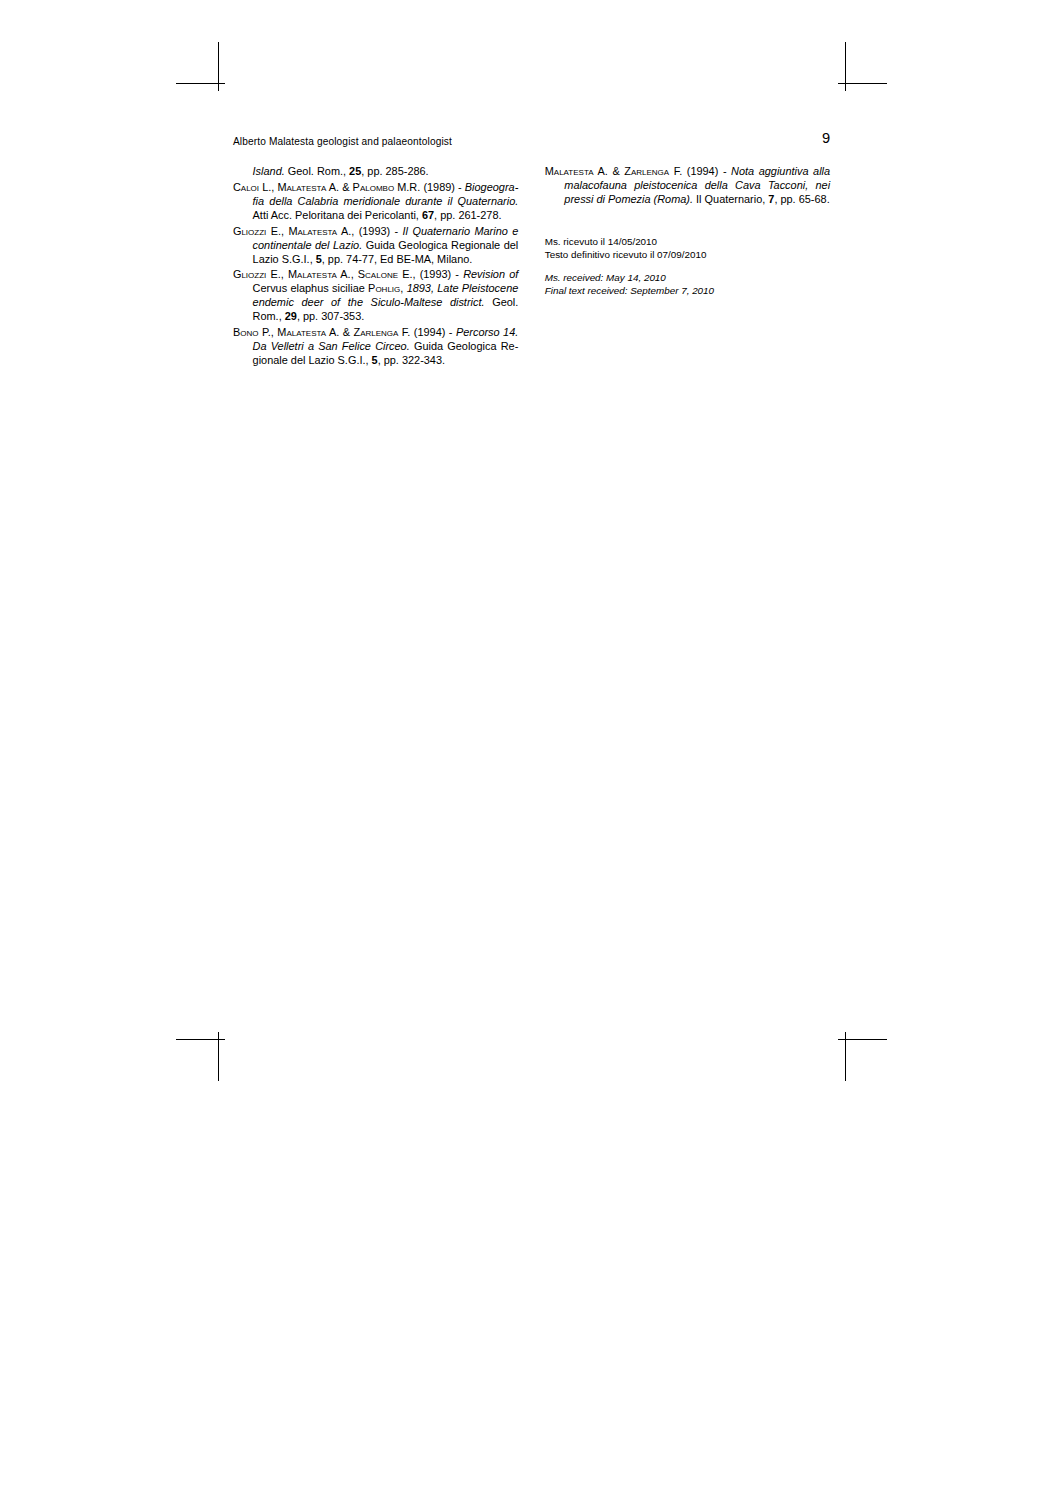Alberto Malatesta geologist and palaeontologist
9
Island. Geol. Rom., 25, pp. 285-286.
Caloi L., Malatesta A. & Palombo M.R. (1989) - Biogeografia della Calabria meridionale durante il Quaternario. Atti Acc. Peloritana dei Pericolanti, 67, pp. 261-278.
Gliozzi E., Malatesta A., (1993) - Il Quaternario Marino e continentale del Lazio. Guida Geologica Regionale del Lazio S.G.I., 5, pp. 74-77, Ed BE-MA, Milano.
Gliozzi E., Malatesta A., Scalone E., (1993) - Revision of Cervus elaphus siciliae Pohlig, 1893, Late Pleistocene endemic deer of the Siculo-Maltese district. Geol. Rom., 29, pp. 307-353.
Bono P., Malatesta A. & Zarlenga F. (1994) - Percorso 14. Da Velletri a San Felice Circeo. Guida Geologica Regionale del Lazio S.G.I., 5, pp. 322-343.
Malatesta A. & Zarlenga F. (1994) - Nota aggiuntiva alla malacofauna pleistocenica della Cava Tacconi, nei pressi di Pomezia (Roma). Il Quaternario, 7, pp. 65-68.
Ms. ricevuto il 14/05/2010
Testo definitivo ricevuto il 07/09/2010
Ms. received: May 14, 2010
Final text received: September 7, 2010